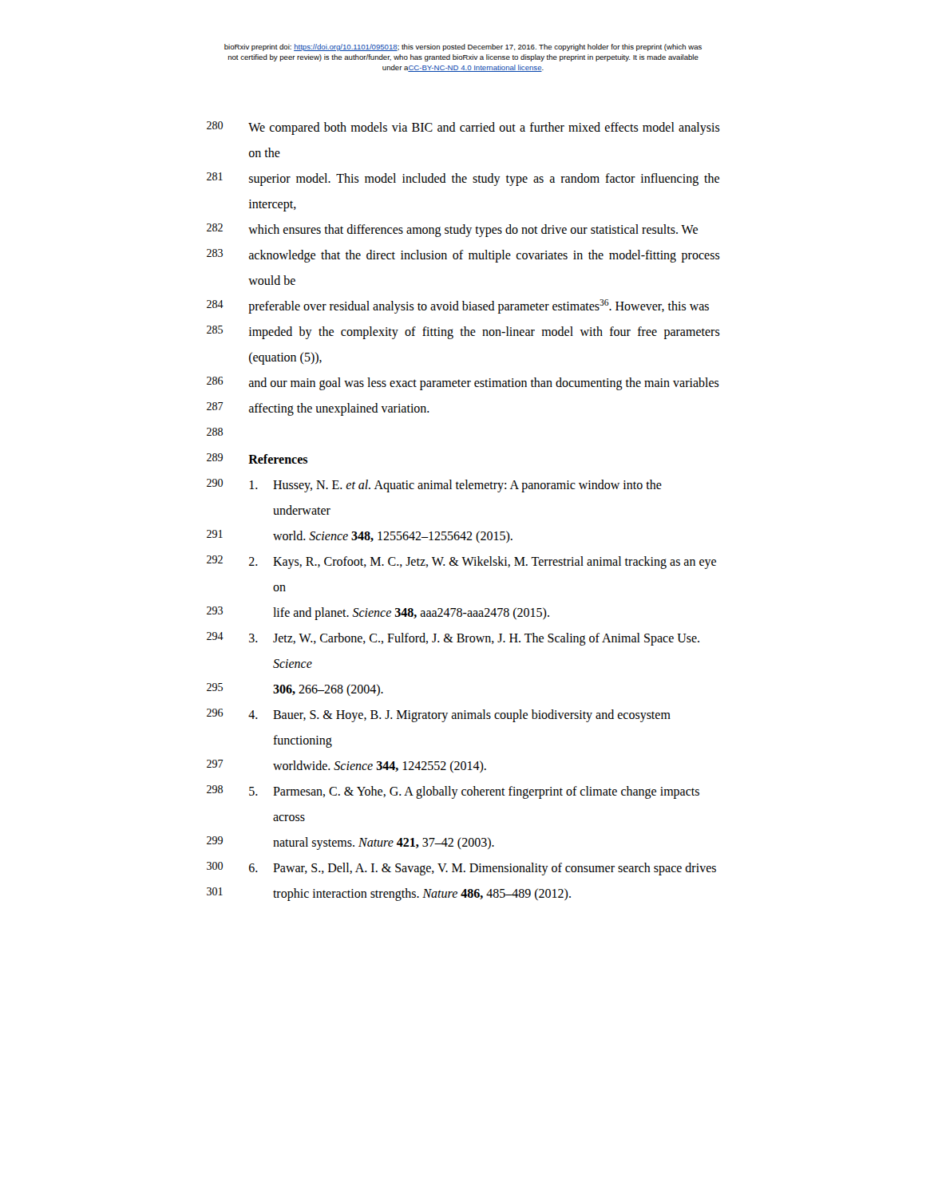bioRxiv preprint doi: https://doi.org/10.1101/095018; this version posted December 17, 2016. The copyright holder for this preprint (which was
not certified by peer review) is the author/funder, who has granted bioRxiv a license to display the preprint in perpetuity. It is made available
under aCC-BY-NC-ND 4.0 International license.
280
We compared both models via BIC and carried out a further mixed effects model analysis on the
281
superior model. This model included the study type as a random factor influencing the intercept,
282
which ensures that differences among study types do not drive our statistical results. We
283
acknowledge that the direct inclusion of multiple covariates in the model-fitting process would be
284
preferable over residual analysis to avoid biased parameter estimates36. However, this was
285
impeded by the complexity of fitting the non-linear model with four free parameters (equation (5)),
286
and our main goal was less exact parameter estimation than documenting the main variables
287
affecting the unexplained variation.
288
289
References
290
1.
Hussey, N. E. et al. Aquatic animal telemetry: A panoramic window into the underwater
291
world. Science 348, 1255642–1255642 (2015).
292
2.
Kays, R., Crofoot, M. C., Jetz, W. & Wikelski, M. Terrestrial animal tracking as an eye on
293
life and planet. Science 348, aaa2478-aaa2478 (2015).
294
3.
Jetz, W., Carbone, C., Fulford, J. & Brown, J. H. The Scaling of Animal Space Use. Science
295
306, 266–268 (2004).
296
4.
Bauer, S. & Hoye, B. J. Migratory animals couple biodiversity and ecosystem functioning
297
worldwide. Science 344, 1242552 (2014).
298
5.
Parmesan, C. & Yohe, G. A globally coherent fingerprint of climate change impacts across
299
natural systems. Nature 421, 37–42 (2003).
300
6.
Pawar, S., Dell, A. I. & Savage, V. M. Dimensionality of consumer search space drives
301
trophic interaction strengths. Nature 486, 485–489 (2012).